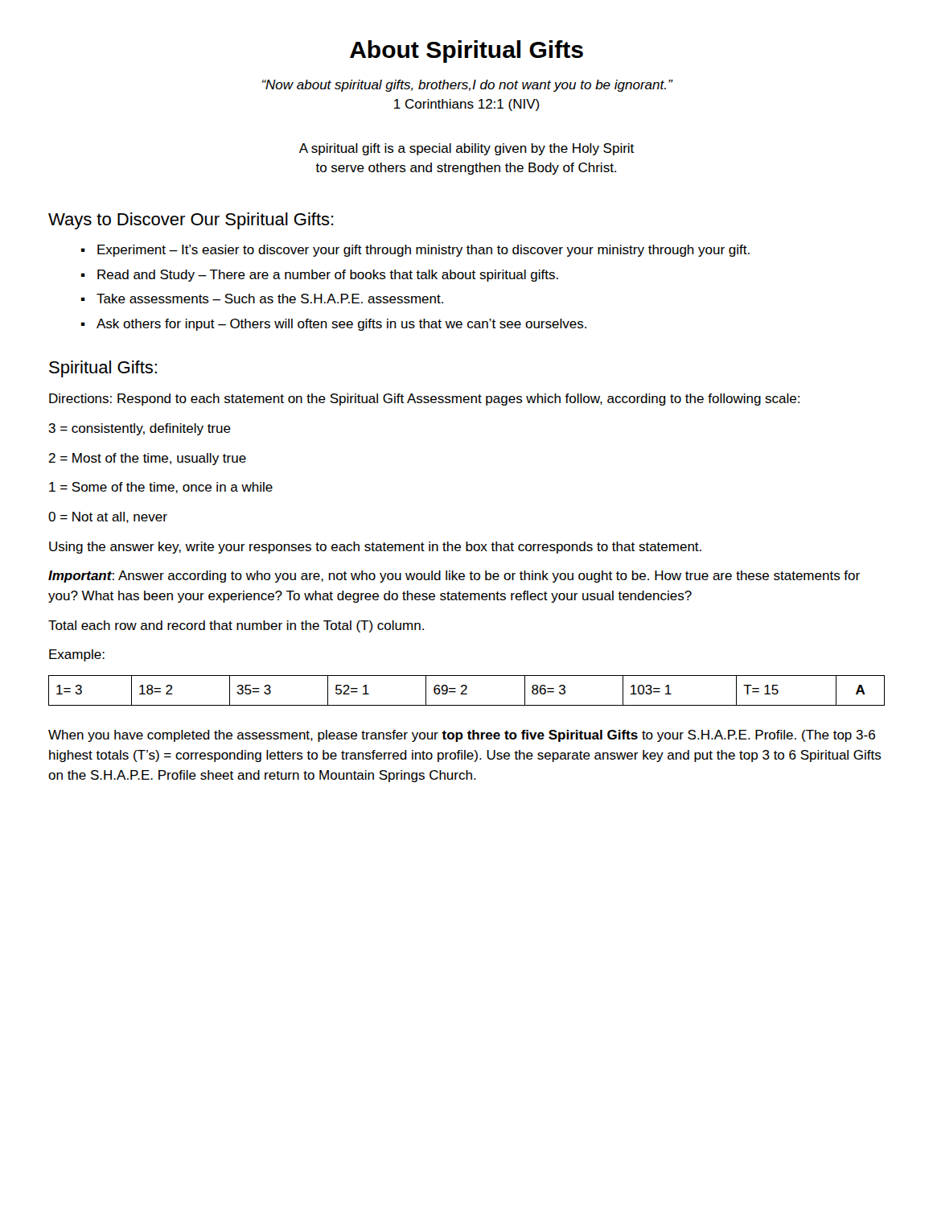About Spiritual Gifts
“Now about spiritual gifts, brothers,I do not want you to be ignorant.”
1 Corinthians 12:1 (NIV)
A spiritual gift is a special ability given by the Holy Spirit
to serve others and strengthen the Body of Christ.
Ways to Discover Our Spiritual Gifts:
Experiment – It’s easier to discover your gift through ministry than to discover your ministry through your gift.
Read and Study – There are a number of books that talk about spiritual gifts.
Take assessments – Such as the S.H.A.P.E. assessment.
Ask others for input – Others will often see gifts in us that we can’t see ourselves.
Spiritual Gifts:
Directions: Respond to each statement on the Spiritual Gift Assessment pages which follow, according to the following scale:
3 = consistently, definitely true
2 = Most of the time, usually true
1 = Some of the time, once in a while
0 = Not at all, never
Using the answer key, write your responses to each statement in the box that corresponds to that statement.
Important: Answer according to who you are, not who you would like to be or think you ought to be. How true are these statements for you? What has been your experience? To what degree do these statements reflect your usual tendencies?
Total each row and record that number in the Total (T) column.
Example:
| 1= 3 | 18= 2 | 35= 3 | 52= 1 | 69= 2 | 86= 3 | 103= 1 | T= 15 | A |
When you have completed the assessment, please transfer your top three to five Spiritual Gifts to your S.H.A.P.E. Profile. (The top 3-6 highest totals (T’s) = corresponding letters to be transferred into profile). Use the separate answer key and put the top 3 to 6 Spiritual Gifts on the S.H.A.P.E. Profile sheet and return to Mountain Springs Church.